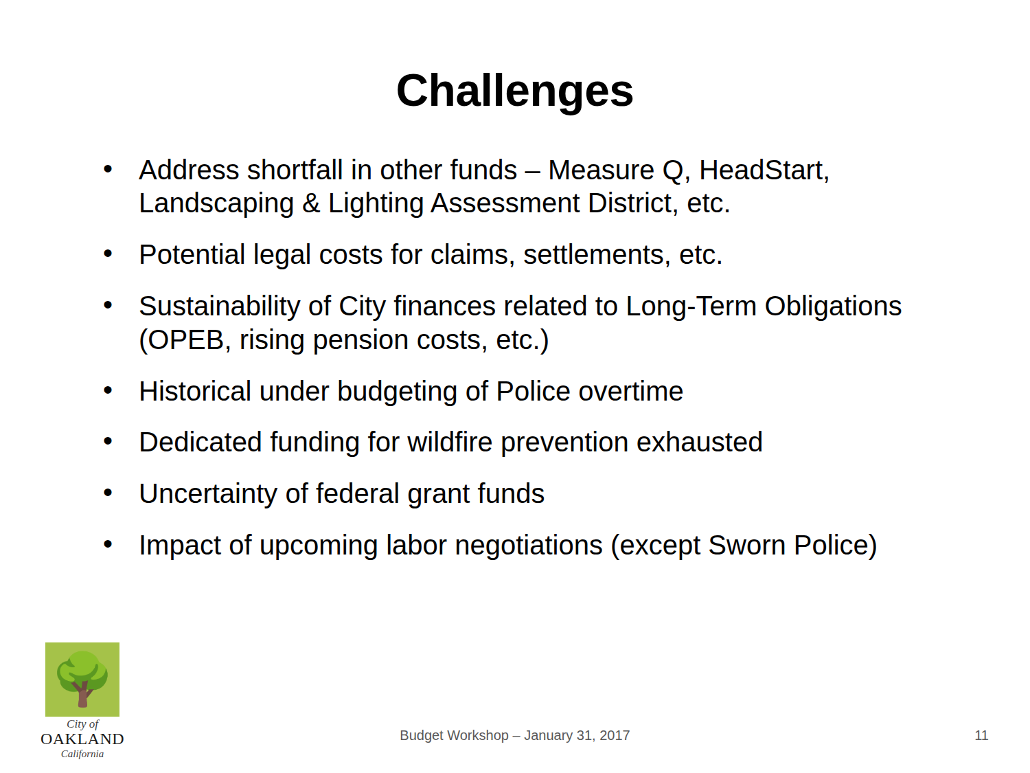Challenges
Address shortfall in other funds – Measure Q, HeadStart, Landscaping & Lighting Assessment District, etc.
Potential legal costs for claims, settlements, etc.
Sustainability of City finances related to Long-Term Obligations (OPEB, rising pension costs, etc.)
Historical under budgeting of Police overtime
Dedicated funding for wildfire prevention exhausted
Uncertainty of federal grant funds
Impact of upcoming labor negotiations (except Sworn Police)
🌳
City of
OAKLAND
California
Budget Workshop – January 31, 2017 11